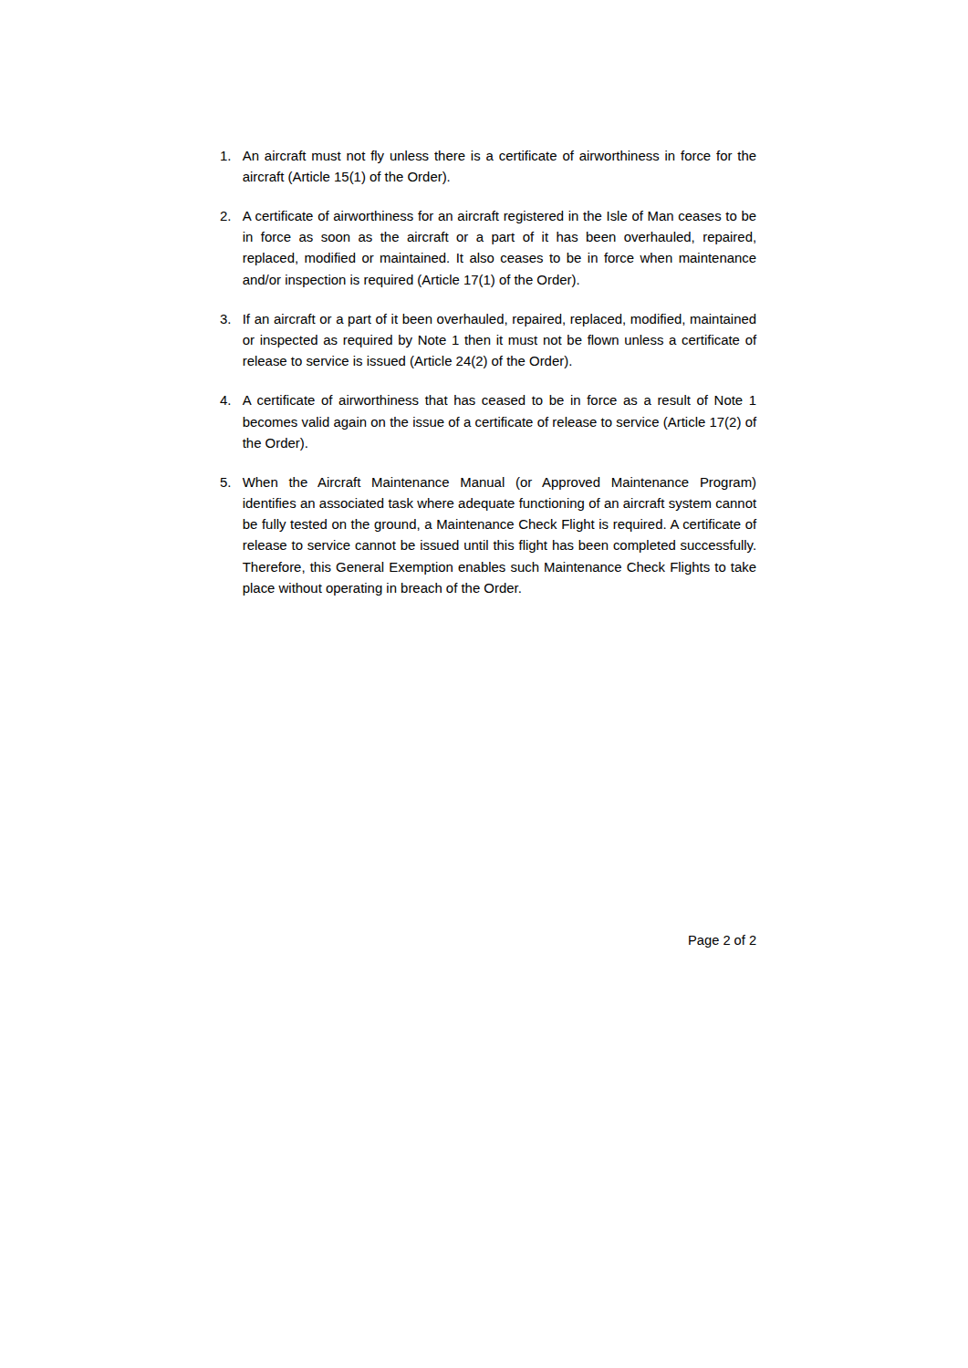An aircraft must not fly unless there is a certificate of airworthiness in force for the aircraft (Article 15(1) of the Order).
A certificate of airworthiness for an aircraft registered in the Isle of Man ceases to be in force as soon as the aircraft or a part of it has been overhauled, repaired, replaced, modified or maintained. It also ceases to be in force when maintenance and/or inspection is required (Article 17(1) of the Order).
If an aircraft or a part of it been overhauled, repaired, replaced, modified, maintained or inspected as required by Note 1 then it must not be flown unless a certificate of release to service is issued (Article 24(2) of the Order).
A certificate of airworthiness that has ceased to be in force as a result of Note 1 becomes valid again on the issue of a certificate of release to service (Article 17(2) of the Order).
When the Aircraft Maintenance Manual (or Approved Maintenance Program) identifies an associated task where adequate functioning of an aircraft system cannot be fully tested on the ground, a Maintenance Check Flight is required. A certificate of release to service cannot be issued until this flight has been completed successfully. Therefore, this General Exemption enables such Maintenance Check Flights to take place without operating in breach of the Order.
Page 2 of 2